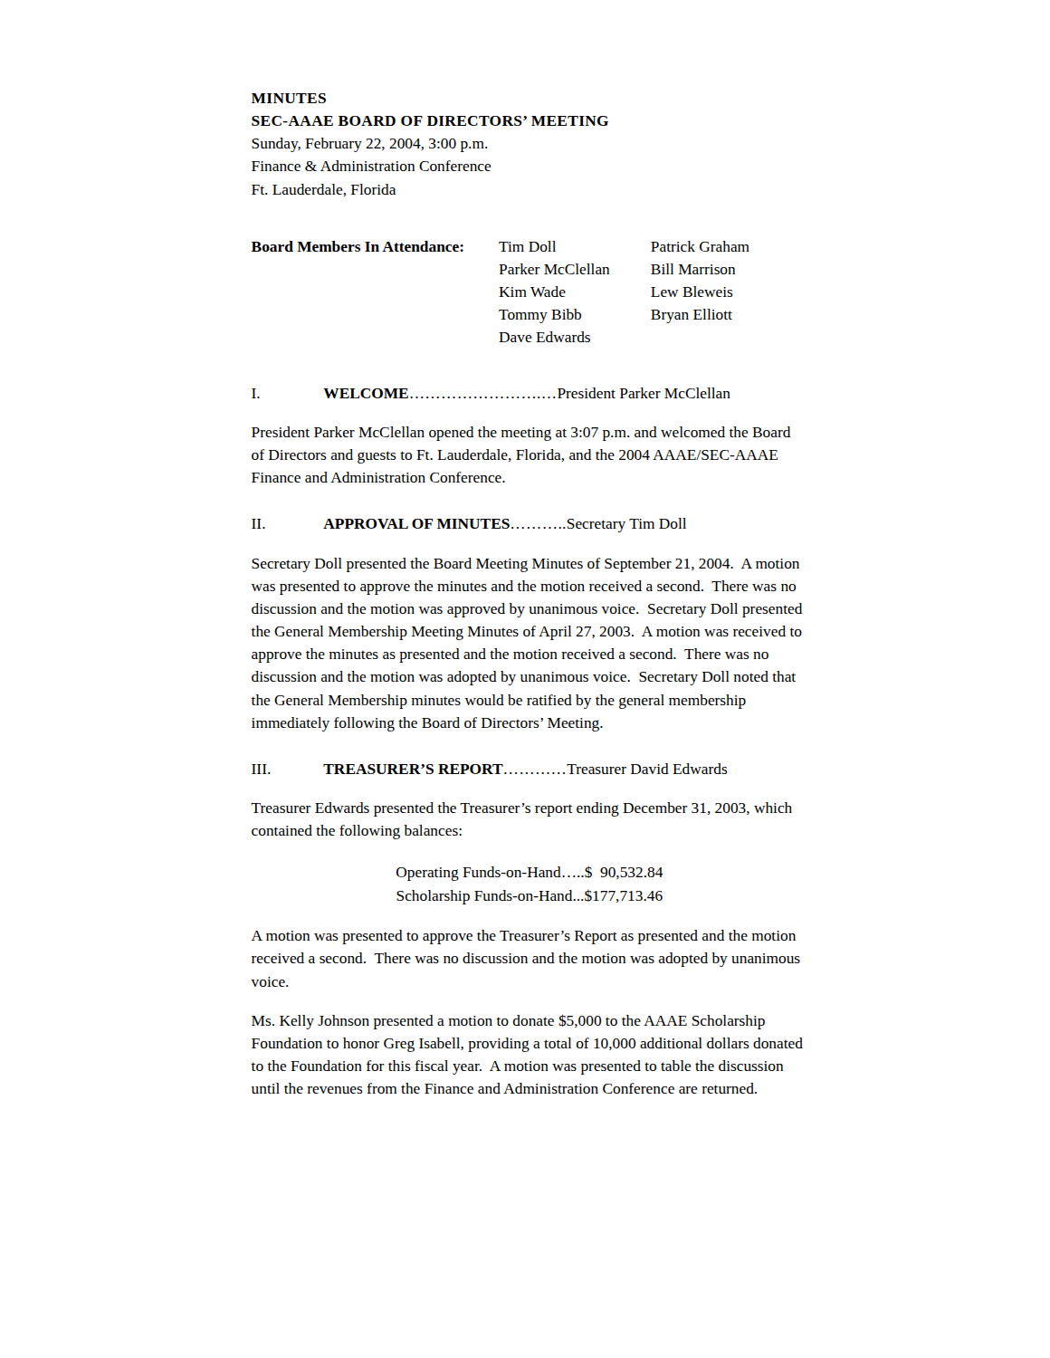MINUTES
SEC-AAAE BOARD OF DIRECTORS’ MEETING
Sunday, February 22, 2004, 3:00 p.m.
Finance & Administration Conference
Ft. Lauderdale, Florida
| Board Members In Attendance: | Tim Doll | Patrick Graham |
| | Parker McClellan | Bill Marrison |
| | Kim Wade | Lew Bleweis |
| | Tommy Bibb | Bryan Elliott |
| | Dave Edwards | |
I. WELCOME…………………….…President Parker McClellan
President Parker McClellan opened the meeting at 3:07 p.m. and welcomed the Board of Directors and guests to Ft. Lauderdale, Florida, and the 2004 AAAE/SEC-AAAE Finance and Administration Conference.
II. APPROVAL OF MINUTES……….. Secretary Tim Doll
Secretary Doll presented the Board Meeting Minutes of September 21, 2004. A motion was presented to approve the minutes and the motion received a second. There was no discussion and the motion was approved by unanimous voice. Secretary Doll presented the General Membership Meeting Minutes of April 27, 2003. A motion was received to approve the minutes as presented and the motion received a second. There was no discussion and the motion was adopted by unanimous voice. Secretary Doll noted that the General Membership minutes would be ratified by the general membership immediately following the Board of Directors’ Meeting.
III. TREASURER’S REPORT…………Treasurer David Edwards
Treasurer Edwards presented the Treasurer’s report ending December 31, 2003, which contained the following balances:
Operating Funds-on-Hand…..$ 90,532.84
Scholarship Funds-on-Hand...$177,713.46
A motion was presented to approve the Treasurer’s Report as presented and the motion received a second. There was no discussion and the motion was adopted by unanimous voice.
Ms. Kelly Johnson presented a motion to donate $5,000 to the AAAE Scholarship Foundation to honor Greg Isabell, providing a total of 10,000 additional dollars donated to the Foundation for this fiscal year. A motion was presented to table the discussion until the revenues from the Finance and Administration Conference are returned.